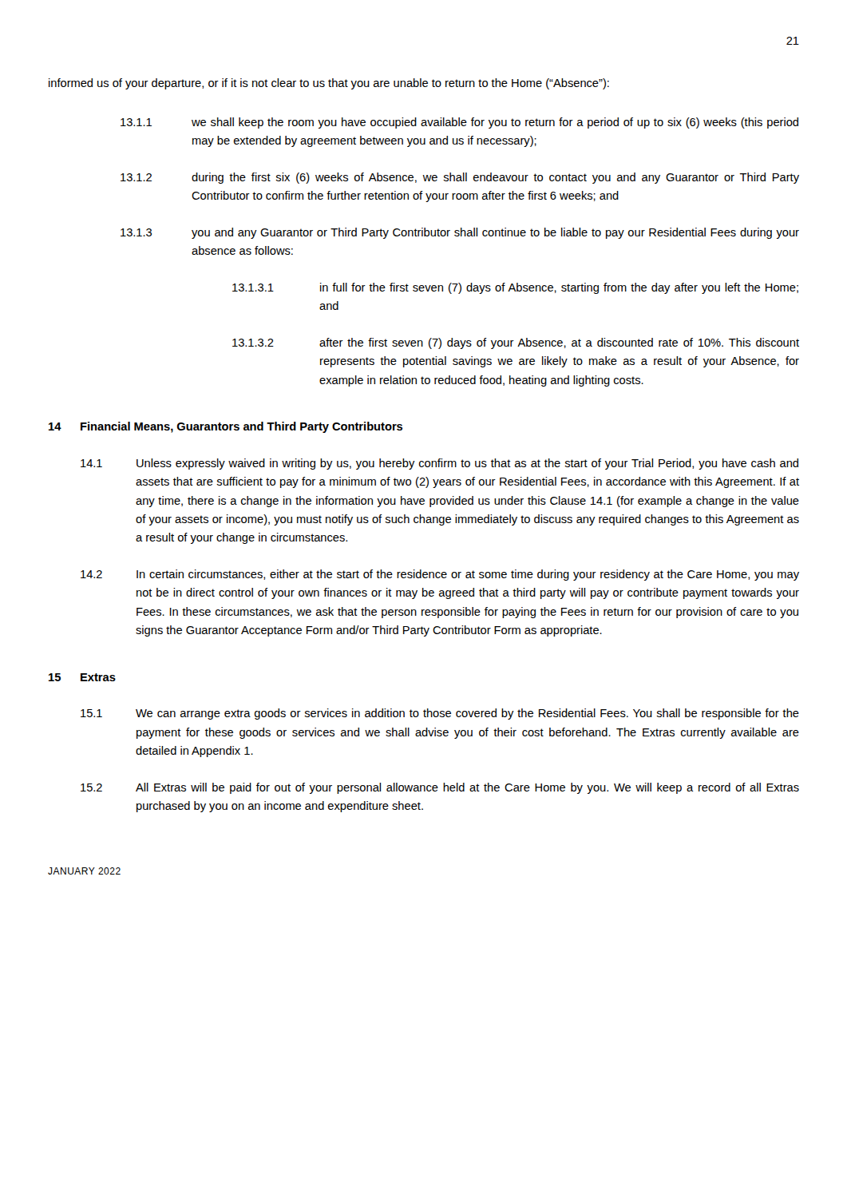21
informed us of your departure, or if it is not clear to us that you are unable to return to the Home (“Absence”):
13.1.1
we shall keep the room you have occupied available for you to return for a period of up to six (6) weeks (this period may be extended by agreement between you and us if necessary);
13.1.2
during the first six (6) weeks of Absence, we shall endeavour to contact you and any Guarantor or Third Party Contributor to confirm the further retention of your room after the first 6 weeks; and
13.1.3
you and any Guarantor or Third Party Contributor shall continue to be liable to pay our Residential Fees during your absence as follows:
13.1.3.1
in full for the first seven (7) days of Absence, starting from the day after you left the Home; and
13.1.3.2
after the first seven (7) days of your Absence, at a discounted rate of 10%. This discount represents the potential savings we are likely to make as a result of your Absence, for example in relation to reduced food, heating and lighting costs.
14
Financial Means, Guarantors and Third Party Contributors
14.1
Unless expressly waived in writing by us, you hereby confirm to us that as at the start of your Trial Period, you have cash and assets that are sufficient to pay for a minimum of two (2) years of our Residential Fees, in accordance with this Agreement. If at any time, there is a change in the information you have provided us under this Clause 14.1 (for example a change in the value of your assets or income), you must notify us of such change immediately to discuss any required changes to this Agreement as a result of your change in circumstances.
14.2
In certain circumstances, either at the start of the residence or at some time during your residency at the Care Home, you may not be in direct control of your own finances or it may be agreed that a third party will pay or contribute payment towards your Fees. In these circumstances, we ask that the person responsible for paying the Fees in return for our provision of care to you signs the Guarantor Acceptance Form and/or Third Party Contributor Form as appropriate.
15
Extras
15.1
We can arrange extra goods or services in addition to those covered by the Residential Fees. You shall be responsible for the payment for these goods or services and we shall advise you of their cost beforehand. The Extras currently available are detailed in Appendix 1.
15.2
All Extras will be paid for out of your personal allowance held at the Care Home by you. We will keep a record of all Extras purchased by you on an income and expenditure sheet.
JANUARY 2022